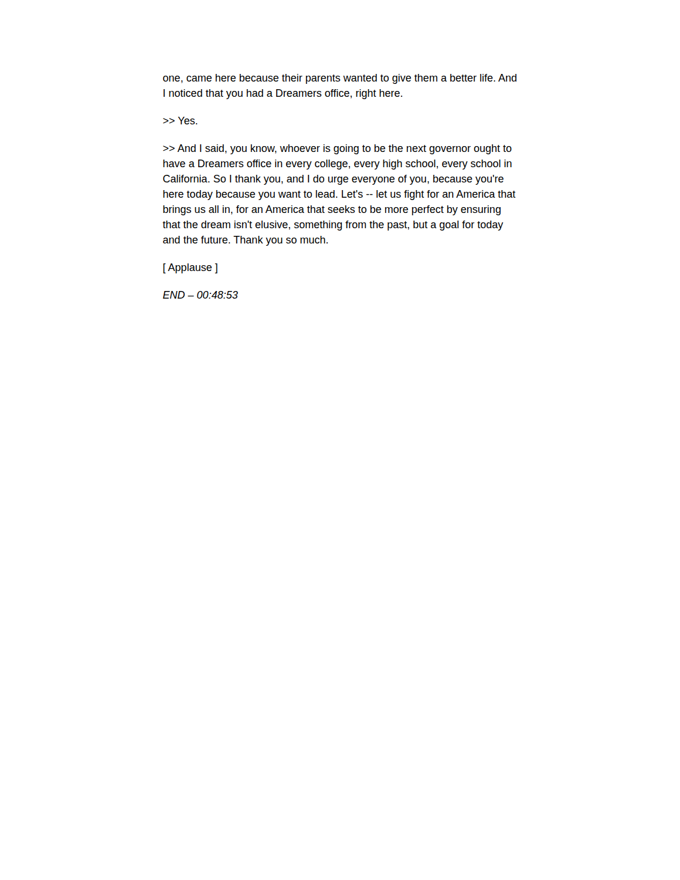one, came here because their parents wanted to give them a better life. And I noticed that you had a Dreamers office, right here.
>> Yes.
>> And I said, you know, whoever is going to be the next governor ought to have a Dreamers office in every college, every high school, every school in California. So I thank you, and I do urge everyone of you, because you're here today because you want to lead. Let's -- let us fight for an America that brings us all in, for an America that seeks to be more perfect by ensuring that the dream isn't elusive, something from the past, but a goal for today and the future. Thank you so much.
[ Applause ]
END – 00:48:53